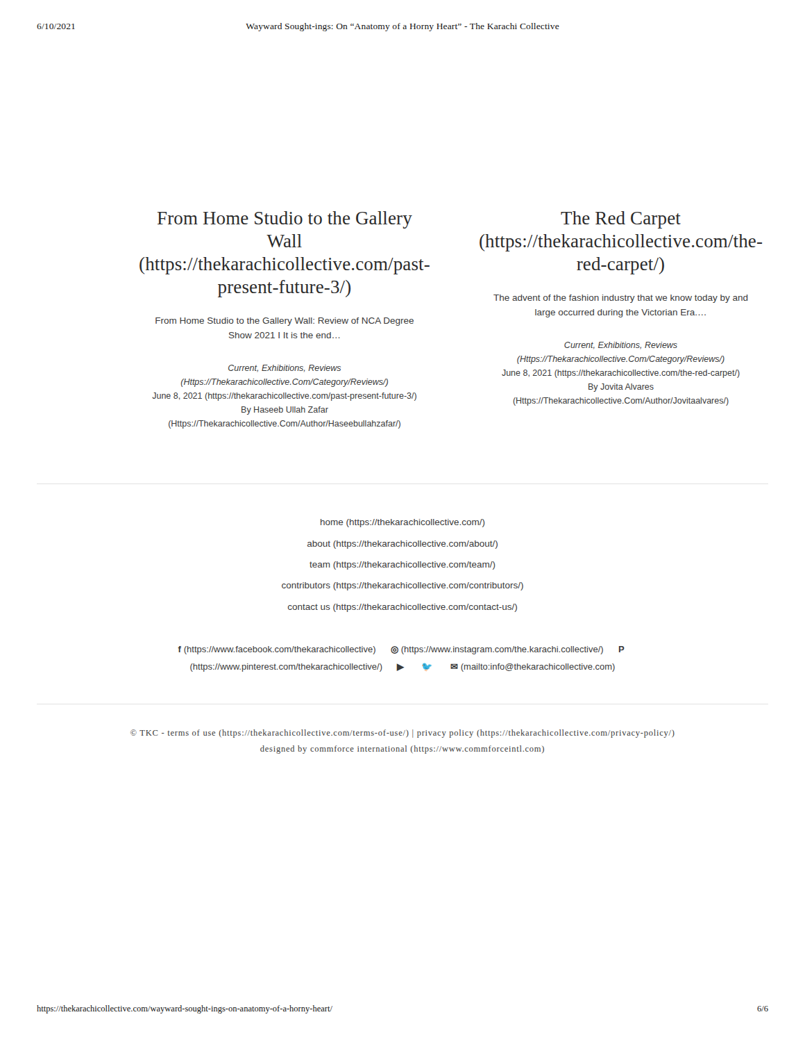6/10/2021
Wayward Sought-ings: On “Anatomy of a Horny Heart” - The Karachi Collective
From Home Studio to the Gallery Wall (https://thekarachicollective.com/past- present-future-3/)
From Home Studio to the Gallery Wall: Review of NCA Degree Show 2021 I It is the end…
Current, Exhibitions, Reviews (Https://Thekarachicollective.Com/Category/Reviews/) June 8, 2021 (https://thekarachicollective.com/past-present-future-3/) By Haseeb Ullah Zafar (Https://Thekarachicollective.Com/Author/Haseebullahzafar/)
The Red Carpet (https://thekarachicollective.com/the- red-carpet/)
The advent of the fashion industry that we know today by and large occurred during the Victorian Era.…
Current, Exhibitions, Reviews (Https://Thekarachicollective.Com/Category/Reviews/) June 8, 2021 (https://thekarachicollective.com/the-red-carpet/) By Jovita Alvares (Https://Thekarachicollective.Com/Author/Jovitaalvares/)
home (https://thekarachicollective.com/)
about (https://thekarachicollective.com/about/)
team (https://thekarachicollective.com/team/)
contributors (https://thekarachicollective.com/contributors/)
contact us (https://thekarachicollective.com/contact-us/)
f(https://www.facebook.com/thekarachicollective) ◎(https://www.instagram.com/the.karachi.collective/) P
(https://www.pinterest.com/thekarachicollective/) ▶ 🐦 ✉(mailto:info@thekarachicollective.com)
© TKC - terms of use (https://thekarachicollective.com/terms-of-use/) | privacy policy (https://thekarachicollective.com/privacy-policy/)
designed by commforce international (https://www.commforceintl.com)
https://thekarachicollective.com/wayward-sought-ings-on-anatomy-of-a-horny-heart/
6/6